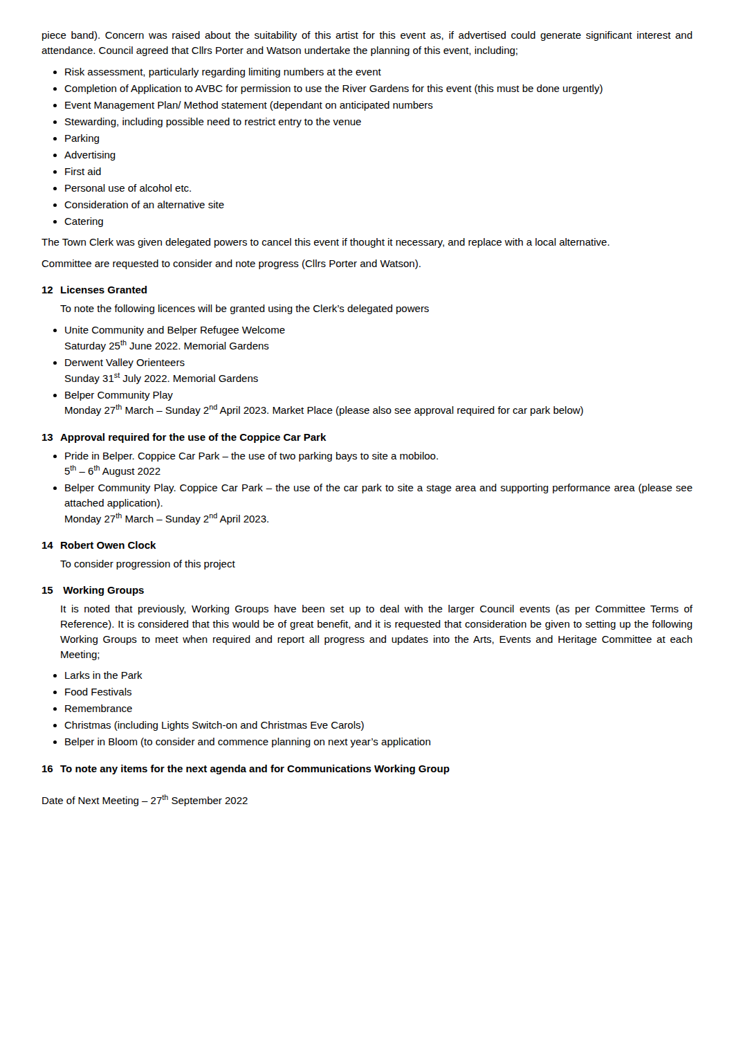piece band). Concern was raised about the suitability of this artist for this event as, if advertised could generate significant interest and attendance. Council agreed that Cllrs Porter and Watson undertake the planning of this event, including;
Risk assessment, particularly regarding limiting numbers at the event
Completion of Application to AVBC for permission to use the River Gardens for this event (this must be done urgently)
Event Management Plan/ Method statement (dependant on anticipated numbers
Stewarding, including possible need to restrict entry to the venue
Parking
Advertising
First aid
Personal use of alcohol etc.
Consideration of an alternative site
Catering
The Town Clerk was given delegated powers to cancel this event if thought it necessary, and replace with a local alternative.
Committee are requested to consider and note progress (Cllrs Porter and Watson).
12 Licenses Granted
To note the following licences will be granted using the Clerk’s delegated powers
Unite Community and Belper Refugee Welcome
Saturday 25th June 2022. Memorial Gardens
Derwent Valley Orienteers
Sunday 31st July 2022. Memorial Gardens
Belper Community Play
Monday 27th March – Sunday 2nd April 2023. Market Place (please also see approval required for car park below)
13 Approval required for the use of the Coppice Car Park
Pride in Belper. Coppice Car Park – the use of two parking bays to site a mobiloo.
5th – 6th August 2022
Belper Community Play. Coppice Car Park – the use of the car park to site a stage area and supporting performance area (please see attached application).
Monday 27th March – Sunday 2nd April 2023.
14 Robert Owen Clock
To consider progression of this project
15 Working Groups
It is noted that previously, Working Groups have been set up to deal with the larger Council events (as per Committee Terms of Reference). It is considered that this would be of great benefit, and it is requested that consideration be given to setting up the following Working Groups to meet when required and report all progress and updates into the Arts, Events and Heritage Committee at each Meeting;
Larks in the Park
Food Festivals
Remembrance
Christmas (including Lights Switch-on and Christmas Eve Carols)
Belper in Bloom (to consider and commence planning on next year’s application
16 To note any items for the next agenda and for Communications Working Group
Date of Next Meeting – 27th September 2022